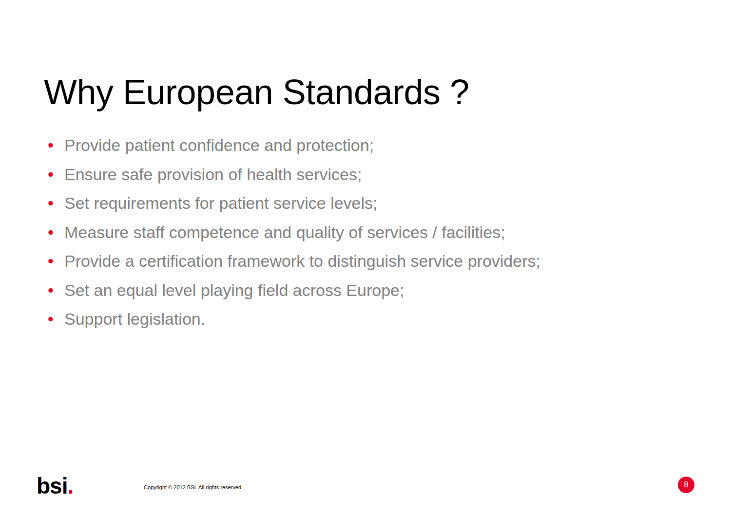Why European Standards ?
Provide patient confidence and protection;
Ensure safe provision of health services;
Set requirements for patient service levels;
Measure staff competence and quality of services / facilities;
Provide a certification framework to distinguish service providers;
Set an equal level playing field across Europe;
Support legislation.
bsi.
Copyright © 2012 BSI. All rights reserved.
8